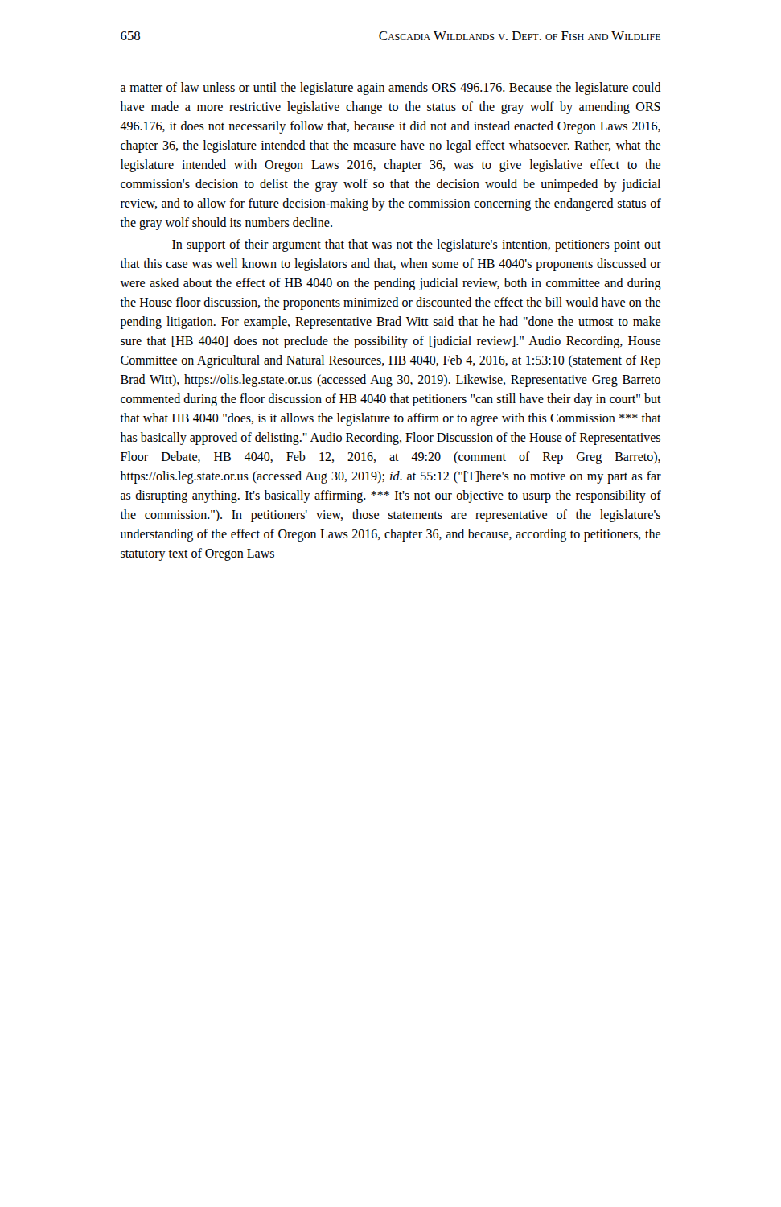658 Cascadia Wildlands v. Dept. of Fish and Wildlife
a matter of law unless or until the legislature again amends ORS 496.176. Because the legislature could have made a more restrictive legislative change to the status of the gray wolf by amending ORS 496.176, it does not necessarily follow that, because it did not and instead enacted Oregon Laws 2016, chapter 36, the legislature intended that the measure have no legal effect whatsoever. Rather, what the legislature intended with Oregon Laws 2016, chapter 36, was to give legislative effect to the commission's decision to delist the gray wolf so that the decision would be unimpeded by judicial review, and to allow for future decision-making by the commission concerning the endangered status of the gray wolf should its numbers decline.
In support of their argument that that was not the legislature's intention, petitioners point out that this case was well known to legislators and that, when some of HB 4040's proponents discussed or were asked about the effect of HB 4040 on the pending judicial review, both in committee and during the House floor discussion, the proponents minimized or discounted the effect the bill would have on the pending litigation. For example, Representative Brad Witt said that he had "done the utmost to make sure that [HB 4040] does not preclude the possibility of [judicial review]." Audio Recording, House Committee on Agricultural and Natural Resources, HB 4040, Feb 4, 2016, at 1:53:10 (statement of Rep Brad Witt), https://olis.leg.state.or.us (accessed Aug 30, 2019). Likewise, Representative Greg Barreto commented during the floor discussion of HB 4040 that petitioners "can still have their day in court" but that what HB 4040 "does, is it allows the legislature to affirm or to agree with this Commission *** that has basically approved of delisting." Audio Recording, Floor Discussion of the House of Representatives Floor Debate, HB 4040, Feb 12, 2016, at 49:20 (comment of Rep Greg Barreto), https://olis.leg.state.or.us (accessed Aug 30, 2019); id. at 55:12 ("[T]here's no motive on my part as far as disrupting anything. It's basically affirming. *** It's not our objective to usurp the responsibility of the commission."). In petitioners' view, those statements are representative of the legislature's understanding of the effect of Oregon Laws 2016, chapter 36, and because, according to petitioners, the statutory text of Oregon Laws